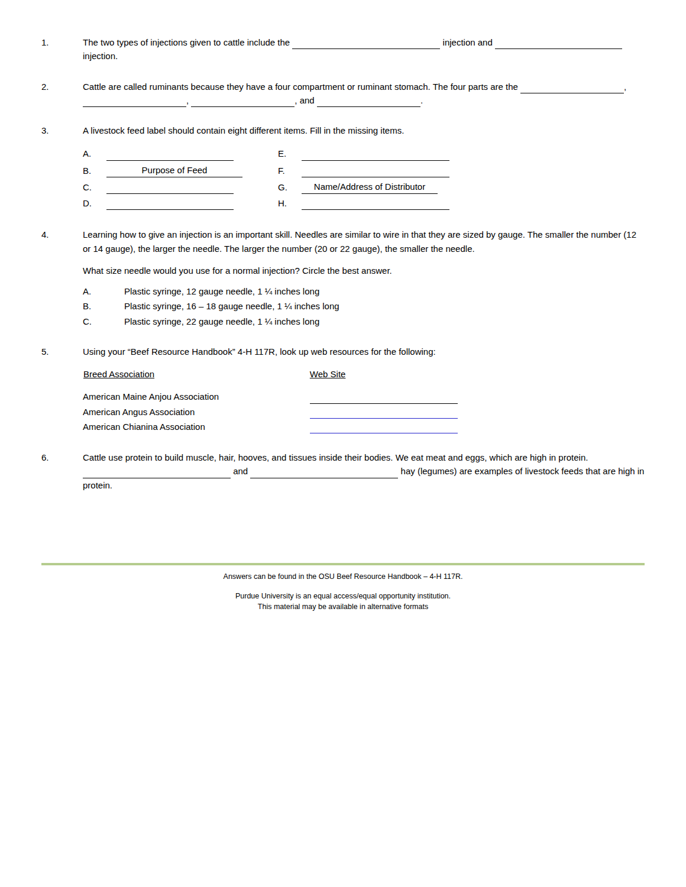The two types of injections given to cattle include the injection and injection.
Cattle are called ruminants because they have a four compartment or ruminant stomach. The four parts are the , , , and .
A livestock feed label should contain eight different items. Fill in the missing items.
| A. | | | E. | |
| B. | Purpose of Feed | | F. | |
| C. | | | G. | Name/Address of Distributor |
| D. | | | H. | |
Learning how to give an injection is an important skill. Needles are similar to wire in that they are sized by gauge. The smaller the number (12 or 14 gauge), the larger the needle. The larger the number (20 or 22 gauge), the smaller the needle.
What size needle would you use for a normal injection? Circle the best answer.
Plastic syringe, 12 gauge needle, 1 ¼ inches long
Plastic syringe, 16 – 18 gauge needle, 1 ¼ inches long
Plastic syringe, 22 gauge needle, 1 ¼ inches long
Using your “Beef Resource Handbook” 4-H 117R, look up web resources for the following:
| Breed Association | Web Site |
| --- | --- |
| American Maine Anjou Association | |
| American Angus Association | |
| American Chianina Association | |
Cattle use protein to build muscle, hair, hooves, and tissues inside their bodies. We eat meat and eggs, which are high in protein. and hay (legumes) are examples of livestock feeds that are high in protein.
Answers can be found in the OSU Beef Resource Handbook – 4-H 117R.
Purdue University is an equal access/equal opportunity institution.
This material may be available in alternative formats